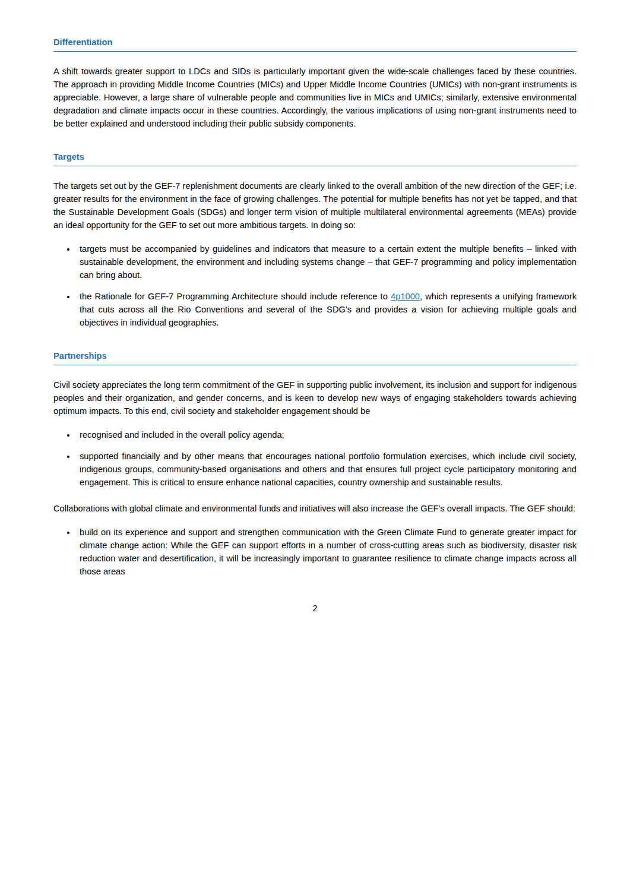Differentiation
A shift towards greater support to LDCs and SIDs is particularly important given the wide-scale challenges faced by these countries. The approach in providing Middle Income Countries (MICs) and Upper Middle Income Countries (UMICs) with non-grant instruments is appreciable. However, a large share of vulnerable people and communities live in MICs and UMICs; similarly, extensive environmental degradation and climate impacts occur in these countries. Accordingly, the various implications of using non-grant instruments need to be better explained and understood including their public subsidy components.
Targets
The targets set out by the GEF-7 replenishment documents are clearly linked to the overall ambition of the new direction of the GEF; i.e. greater results for the environment in the face of growing challenges. The potential for multiple benefits has not yet be tapped, and that the Sustainable Development Goals (SDGs) and longer term vision of multiple multilateral environmental agreements (MEAs) provide an ideal opportunity for the GEF to set out more ambitious targets. In doing so:
targets must be accompanied by guidelines and indicators that measure to a certain extent the multiple benefits – linked with sustainable development, the environment and including systems change – that GEF-7 programming and policy implementation can bring about.
the Rationale for GEF-7 Programming Architecture should include reference to 4p1000, which represents a unifying framework that cuts across all the Rio Conventions and several of the SDG's and provides a vision for achieving multiple goals and objectives in individual geographies.
Partnerships
Civil society appreciates the long term commitment of the GEF in supporting public involvement, its inclusion and support for indigenous peoples and their organization, and gender concerns, and is keen to develop new ways of engaging stakeholders towards achieving optimum impacts. To this end, civil society and stakeholder engagement should be
recognised and included in the overall policy agenda;
supported financially and by other means that encourages national portfolio formulation exercises, which include civil society, indigenous groups, community-based organisations and others and that ensures full project cycle participatory monitoring and engagement. This is critical to ensure enhance national capacities, country ownership and sustainable results.
Collaborations with global climate and environmental funds and initiatives will also increase the GEF's overall impacts. The GEF should:
build on its experience and support and strengthen communication with the Green Climate Fund to generate greater impact for climate change action: While the GEF can support efforts in a number of cross-cutting areas such as biodiversity, disaster risk reduction water and desertification, it will be increasingly important to guarantee resilience to climate change impacts across all those areas
2